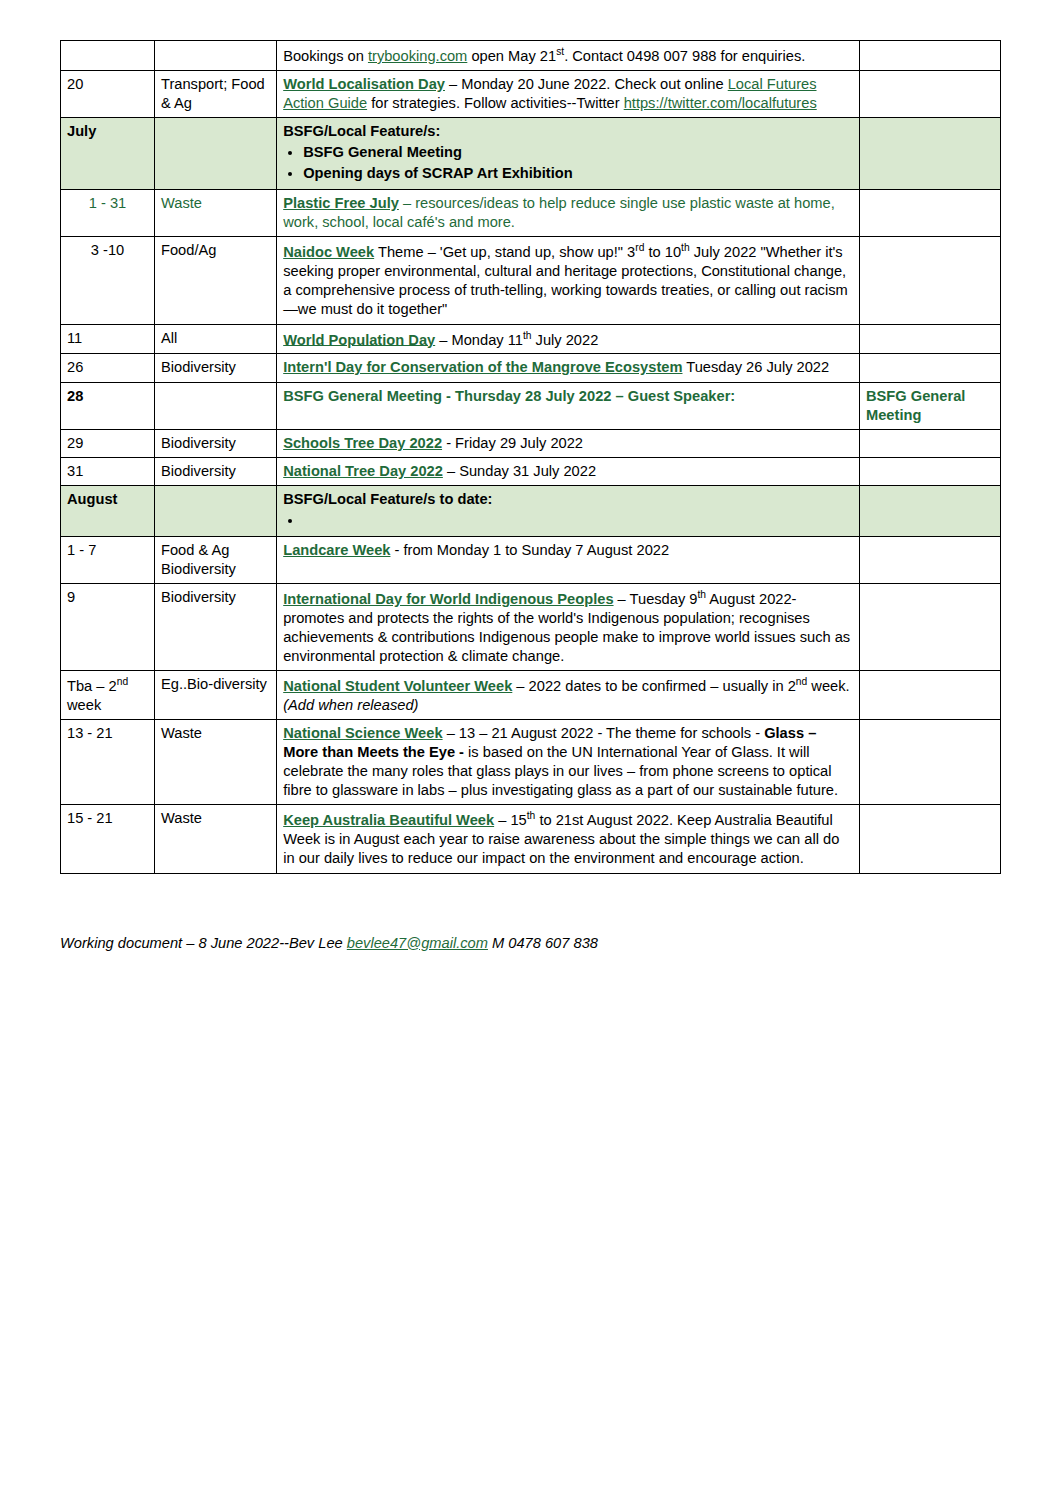| | | Bookings on trybooking.com open May 21 st . Contact 0498 007 988 for enquiries. | |
| 20 | Transport; Food & Ag | World Localisation Day – Monday 20 June 2022. Check out online Local Futures Action Guide for strategies. Follow activities--Twitter https://twitter.com/localfutures | |
| July | | BSFG/Local Feature/s: BSFG General Meeting Opening days of SCRAP Art Exhibition | |
| 1 - 31 | Waste | Plastic Free July – resources/ideas to help reduce single use plastic waste at home, work, school, local café's and more. | |
| 3 -10 | Food/Ag | Naidoc Week Theme – 'Get up, stand up, show up!" 3 rd to 10 th July 2022 "Whether it's seeking proper environmental, cultural and heritage protections, Constitutional change, a comprehensive process of truth-telling, working towards treaties, or calling out racism—we must do it together" | |
| 11 | All | World Population Day – Monday 11 th July 2022 | |
| 26 | Biodiversity | Intern'l Day for Conservation of the Mangrove Ecosystem Tuesday 26 July 2022 | |
| 28 | | BSFG General Meeting - Thursday 28 July 2022 – Guest Speaker: | BSFG General Meeting |
| 29 | Biodiversity | Schools Tree Day 2022 - Friday 29 July 2022 | |
| 31 | Biodiversity | National Tree Day 2022 – Sunday 31 July 2022 | |
| August | | BSFG/Local Feature/s to date: | |
| 1 - 7 | Food & Ag Biodiversity | Landcare Week - from Monday 1 to Sunday 7 August 2022 | |
| 9 | Biodiversity | International Day for World Indigenous Peoples – Tuesday 9 th August 2022- promotes and protects the rights of the world's Indigenous population; recognises achievements & contributions Indigenous people make to improve world issues such as environmental protection & climate change. | |
| Tba – 2 nd week | Eg..Bio-diversity | National Student Volunteer Week – 2022 dates to be confirmed – usually in 2 nd week. (Add when released) | |
| 13 - 21 | Waste | National Science Week – 13 – 21 August 2022 - The theme for schools - Glass – More than Meets the Eye - is based on the UN International Year of Glass. It will celebrate the many roles that glass plays in our lives – from phone screens to optical fibre to glassware in labs – plus investigating glass as a part of our sustainable future. | |
| 15 - 21 | Waste | Keep Australia Beautiful Week – 15 th to 21st August 2022. Keep Australia Beautiful Week is in August each year to raise awareness about the simple things we can all do in our daily lives to reduce our impact on the environment and encourage action. | |
Working document – 8 June 2022--Bev Lee bevlee47@gmail.com M 0478 607 838